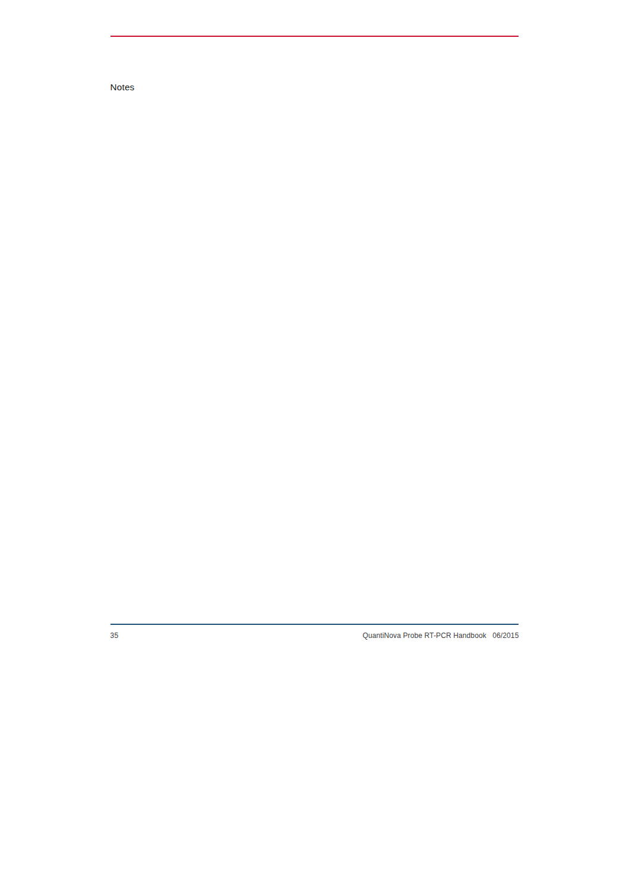Notes
35 QuantiNova Probe RT-PCR Handbook 06/2015